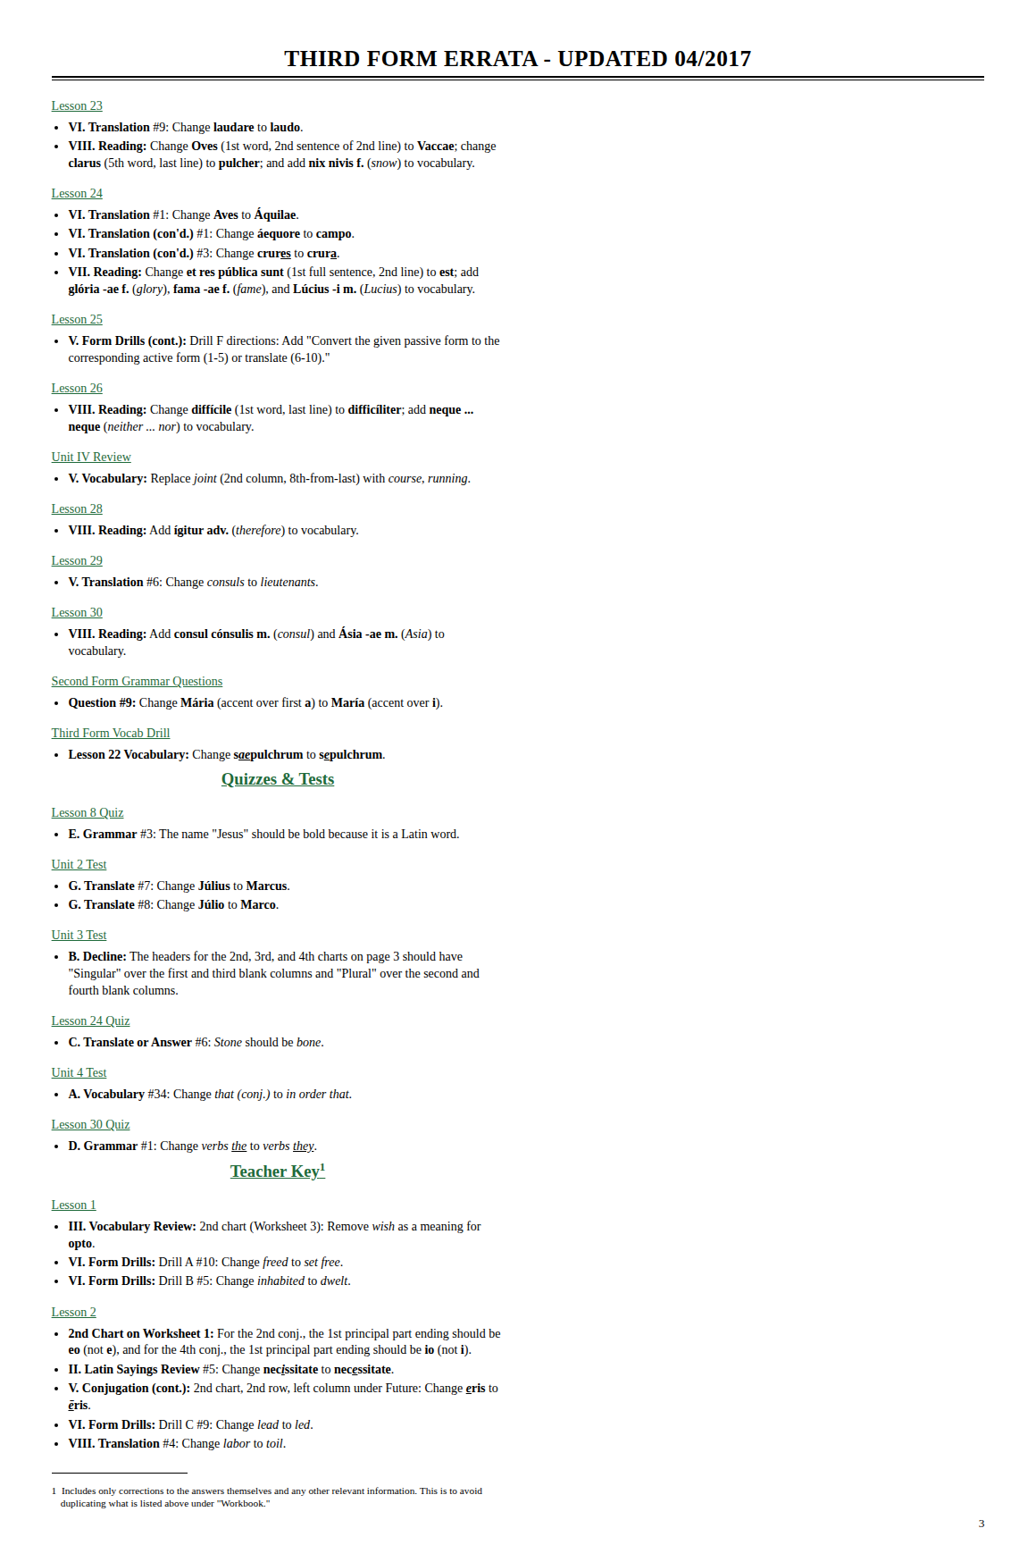Third Form Errata - Updated 04/2017
Lesson 23
VI. Translation #9: Change laudare to laudo.
VIII. Reading: Change Oves (1st word, 2nd sentence of 2nd line) to Vaccae; change clarus (5th word, last line) to pulcher; and add nix nivis f. (snow) to vocabulary.
Lesson 24
VI. Translation #1: Change Aves to Áquilae.
VI. Translation (con'd.) #1: Change áequore to campo.
VI. Translation (con'd.) #3: Change crures to crura.
VII. Reading: Change et res pública sunt (1st full sentence, 2nd line) to est; add glória -ae f. (glory), fama -ae f. (fame), and Lúcius -i m. (Lucius) to vocabulary.
Lesson 25
V. Form Drills (cont.): Drill F directions: Add "Convert the given passive form to the corresponding active form (1-5) or translate (6-10)."
Lesson 26
VIII. Reading: Change diffícile (1st word, last line) to difficíliter; add neque ... neque (neither ... nor) to vocabulary.
Unit IV Review
V. Vocabulary: Replace joint (2nd column, 8th-from-last) with course, running.
Lesson 28
VIII. Reading: Add ígitur adv. (therefore) to vocabulary.
Lesson 29
V. Translation #6: Change consuls to lieutenants.
Lesson 30
VIII. Reading: Add consul cónsulis m. (consul) and Ásia -ae m. (Asia) to vocabulary.
Second Form Grammar Questions
Question #9: Change Mária (accent over first a) to María (accent over i).
Third Form Vocab Drill
Lesson 22 Vocabulary: Change saepulchrum to sepulchrum.
Quizzes & Tests
Lesson 8 Quiz
E. Grammar #3: The name "Jesus" should be bold because it is a Latin word.
Unit 2 Test
G. Translate #7: Change Július to Marcus.
G. Translate #8: Change Júlio to Marco.
Unit 3 Test
B. Decline: The headers for the 2nd, 3rd, and 4th charts on page 3 should have "Singular" over the first and third blank columns and "Plural" over the second and fourth blank columns.
Lesson 24 Quiz
C. Translate or Answer #6: Stone should be bone.
Unit 4 Test
A. Vocabulary #34: Change that (conj.) to in order that.
Lesson 30 Quiz
D. Grammar #1: Change verbs the to verbs they.
Teacher Key1
Lesson 1
III. Vocabulary Review: 2nd chart (Worksheet 3): Remove wish as a meaning for opto.
VI. Form Drills: Drill A #10: Change freed to set free.
VI. Form Drills: Drill B #5: Change inhabited to dwelt.
Lesson 2
2nd Chart on Worksheet 1: For the 2nd conj., the 1st principal part ending should be eo (not e), and for the 4th conj., the 1st principal part ending should be io (not i).
II. Latin Sayings Review #5: Change necissitate to necessitate.
V. Conjugation (cont.): 2nd chart, 2nd row, left column under Future: Change eris to ēris.
VI. Form Drills: Drill C #9: Change lead to led.
VIII. Translation #4: Change labor to toil.
1 Includes only corrections to the answers themselves and any other relevant information. This is to avoid duplicating what is listed above under "Workbook."
3